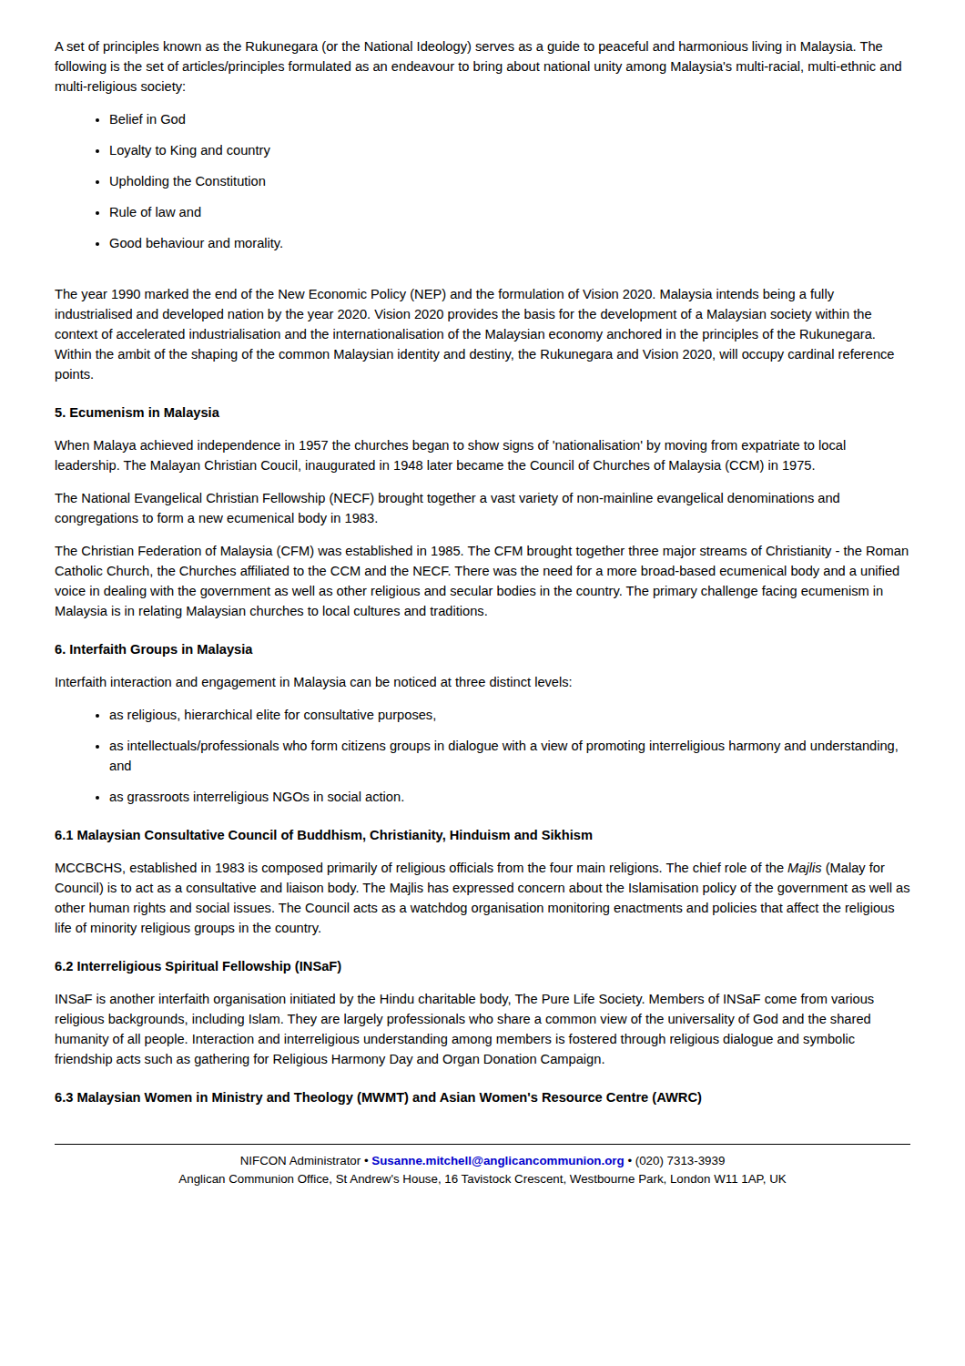A set of principles known as the Rukunegara (or the National Ideology) serves as a guide to peaceful and harmonious living in Malaysia. The following is the set of articles/principles formulated as an endeavour to bring about national unity among Malaysia's multi-racial, multi-ethnic and multi-religious society:
Belief in God
Loyalty to King and country
Upholding the Constitution
Rule of law and
Good behaviour and morality.
The year 1990 marked the end of the New Economic Policy (NEP) and the formulation of Vision 2020. Malaysia intends being a fully industrialised and developed nation by the year 2020. Vision 2020 provides the basis for the development of a Malaysian society within the context of accelerated industrialisation and the internationalisation of the Malaysian economy anchored in the principles of the Rukunegara. Within the ambit of the shaping of the common Malaysian identity and destiny, the Rukunegara and Vision 2020, will occupy cardinal reference points.
5. Ecumenism in Malaysia
When Malaya achieved independence in 1957 the churches began to show signs of 'nationalisation' by moving from expatriate to local leadership. The Malayan Christian Coucil, inaugurated in 1948 later became the Council of Churches of Malaysia (CCM) in 1975.
The National Evangelical Christian Fellowship (NECF) brought together a vast variety of non-mainline evangelical denominations and congregations to form a new ecumenical body in 1983.
The Christian Federation of Malaysia (CFM) was established in 1985. The CFM brought together three major streams of Christianity - the Roman Catholic Church, the Churches affiliated to the CCM and the NECF. There was the need for a more broad-based ecumenical body and a unified voice in dealing with the government as well as other religious and secular bodies in the country. The primary challenge facing ecumenism in Malaysia is in relating Malaysian churches to local cultures and traditions.
6. Interfaith Groups in Malaysia
Interfaith interaction and engagement in Malaysia can be noticed at three distinct levels:
as religious, hierarchical elite for consultative purposes,
as intellectuals/professionals who form citizens groups in dialogue with a view of promoting interreligious harmony and understanding, and
as grassroots interreligious NGOs in social action.
6.1 Malaysian Consultative Council of Buddhism, Christianity, Hinduism and Sikhism
MCCBCHS, established in 1983 is composed primarily of religious officials from the four main religions. The chief role of the Majlis (Malay for Council) is to act as a consultative and liaison body. The Majlis has expressed concern about the Islamisation policy of the government as well as other human rights and social issues. The Council acts as a watchdog organisation monitoring enactments and policies that affect the religious life of minority religious groups in the country.
6.2 Interreligious Spiritual Fellowship (INSaF)
INSaF is another interfaith organisation initiated by the Hindu charitable body, The Pure Life Society. Members of INSaF come from various religious backgrounds, including Islam. They are largely professionals who share a common view of the universality of God and the shared humanity of all people. Interaction and interreligious understanding among members is fostered through religious dialogue and symbolic friendship acts such as gathering for Religious Harmony Day and Organ Donation Campaign.
6.3 Malaysian Women in Ministry and Theology (MWMT) and Asian Women's Resource Centre (AWRC)
NIFCON Administrator • Susanne.mitchell@anglicancommunion.org • (020) 7313-3939
Anglican Communion Office, St Andrew's House, 16 Tavistock Crescent, Westbourne Park, London W11 1AP, UK